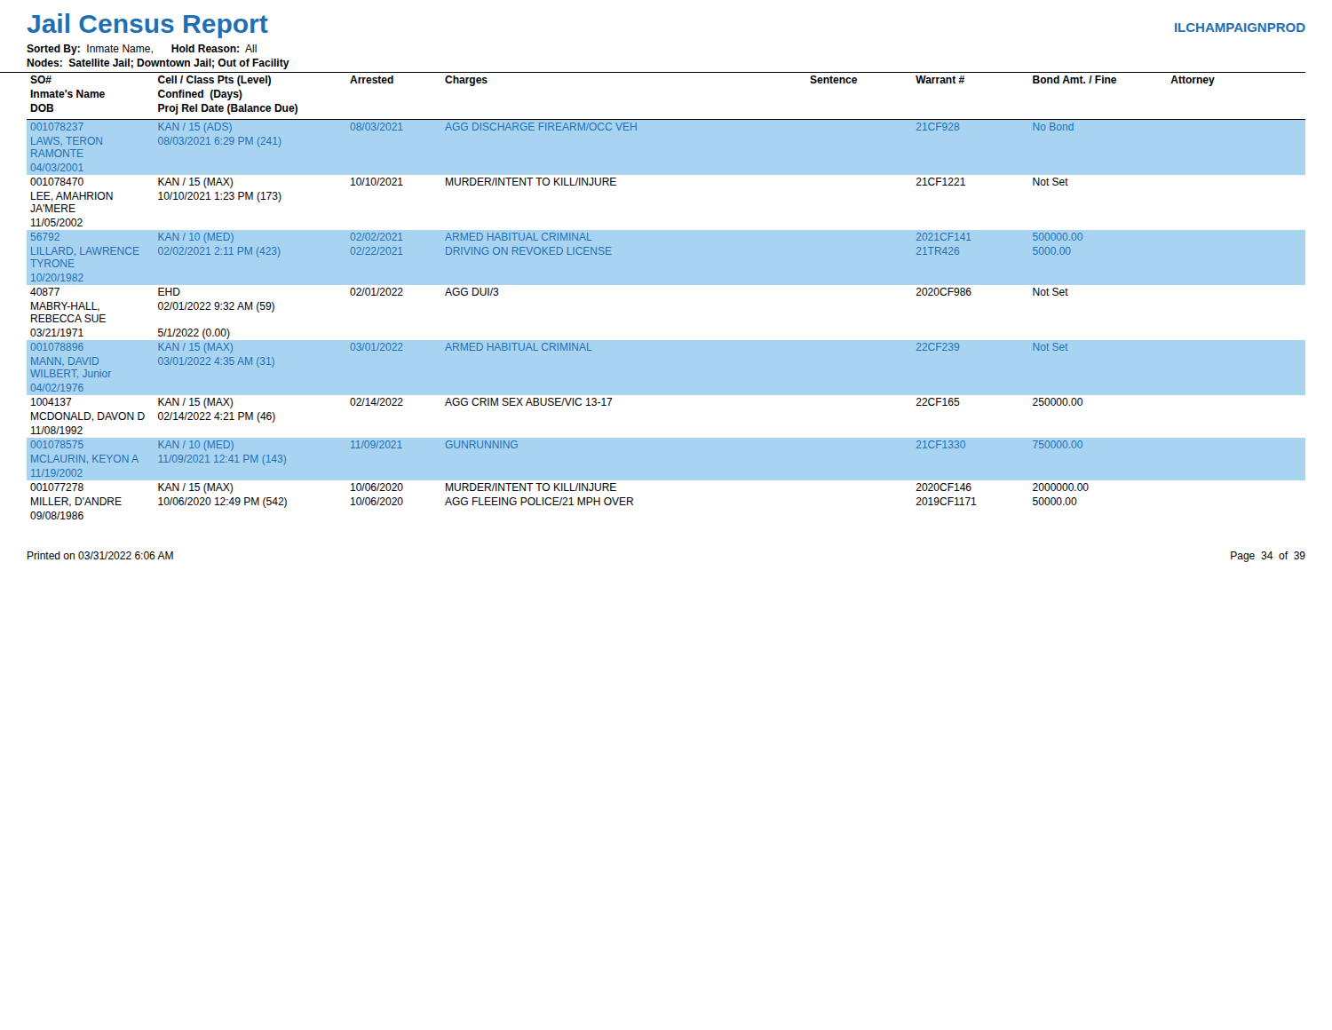Jail Census Report
ILCHAMPAIGNPROD
Sorted By: Inmate Name, Hold Reason: All
Nodes: Satellite Jail; Downtown Jail; Out of Facility
| SO# | Cell / Class Pts (Level) | Arrested | Charges | Sentence | Warrant # | Bond Amt. / Fine | Attorney |
| --- | --- | --- | --- | --- | --- | --- | --- |
| Inmate's Name | Confined (Days) | | | | | | |
| DOB | Proj Rel Date (Balance Due) | | | | | | |
| 001078237 | KAN / 15 (ADS) | 08/03/2021 | AGG DISCHARGE FIREARM/OCC VEH | | 21CF928 | No Bond | |
| LAWS, TERON RAMONTE | 08/03/2021 6:29 PM (241) | | | | | | |
| 04/03/2001 | | | | | | | |
| 001078470 | KAN / 15 (MAX) | 10/10/2021 | MURDER/INTENT TO KILL/INJURE | | 21CF1221 | Not Set | |
| LEE, AMAHRION JA'MERE | 10/10/2021 1:23 PM (173) | | | | | | |
| 11/05/2002 | | | | | | | |
| 56792 | KAN / 10 (MED) | 02/02/2021 | ARMED HABITUAL CRIMINAL | | 2021CF141 | 500000.00 | |
| LILLARD, LAWRENCE TYRONE | 02/02/2021 2:11 PM (423) | 02/22/2021 | DRIVING ON REVOKED LICENSE | | 21TR426 | 5000.00 | |
| 10/20/1982 | | | | | | | |
| 40877 | EHD | 02/01/2022 | AGG DUI/3 | | 2020CF986 | Not Set | |
| MABRY-HALL, REBECCA SUE | 02/01/2022 9:32 AM (59) | | | | | | |
| 03/21/1971 | 5/1/2022 (0.00) | | | | | | |
| 001078896 | KAN / 15 (MAX) | 03/01/2022 | ARMED HABITUAL CRIMINAL | | 22CF239 | Not Set | |
| MANN, DAVID WILBERT, Junior | 03/01/2022 4:35 AM (31) | | | | | | |
| 04/02/1976 | | | | | | | |
| 1004137 | KAN / 15 (MAX) | 02/14/2022 | AGG CRIM SEX ABUSE/VIC 13-17 | | 22CF165 | 250000.00 | |
| MCDONALD, DAVON D | 02/14/2022 4:21 PM (46) | | | | | | |
| 11/08/1992 | | | | | | | |
| 001078575 | KAN / 10 (MED) | 11/09/2021 | GUNRUNNING | | 21CF1330 | 750000.00 | |
| MCLAURIN, KEYON A | 11/09/2021 12:41 PM (143) | | | | | | |
| 11/19/2002 | | | | | | | |
| 001077278 | KAN / 15 (MAX) | 10/06/2020 | MURDER/INTENT TO KILL/INJURE | | 2020CF146 | 2000000.00 | |
| MILLER, D'ANDRE | 10/06/2020 12:49 PM (542) | 10/06/2020 | AGG FLEEING POLICE/21 MPH OVER | | 2019CF1171 | 50000.00 | |
| 09/08/1986 | | | | | | | |
Printed on 03/31/2022 6:06 AM Page 34 of 39